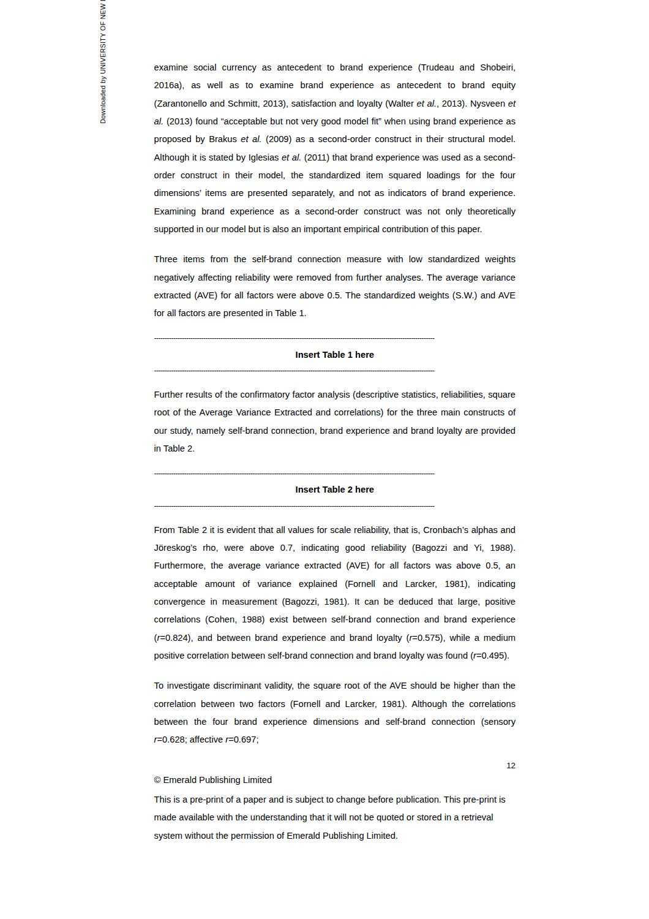Downloaded by UNIVERSITY OF NEW ENGLAND (AUS) At 06:35 26 January 2018 (PT)
examine social currency as antecedent to brand experience (Trudeau and Shobeiri, 2016a), as well as to examine brand experience as antecedent to brand equity (Zarantonello and Schmitt, 2013), satisfaction and loyalty (Walter et al., 2013). Nysveen et al. (2013) found “acceptable but not very good model fit” when using brand experience as proposed by Brakus et al. (2009) as a second-order construct in their structural model. Although it is stated by Iglesias et al. (2011) that brand experience was used as a second-order construct in their model, the standardized item squared loadings for the four dimensions’ items are presented separately, and not as indicators of brand experience. Examining brand experience as a second-order construct was not only theoretically supported in our model but is also an important empirical contribution of this paper.
Three items from the self-brand connection measure with low standardized weights negatively affecting reliability were removed from further analyses. The average variance extracted (AVE) for all factors were above 0.5. The standardized weights (S.W.) and AVE for all factors are presented in Table 1.
-----------------------------------------------------------------------------------------------------------------------------------
Insert Table 1 here
-----------------------------------------------------------------------------------------------------------------------------------
Further results of the confirmatory factor analysis (descriptive statistics, reliabilities, square root of the Average Variance Extracted and correlations) for the three main constructs of our study, namely self-brand connection, brand experience and brand loyalty are provided in Table 2.
-----------------------------------------------------------------------------------------------------------------------------------
Insert Table 2 here
-----------------------------------------------------------------------------------------------------------------------------------
From Table 2 it is evident that all values for scale reliability, that is, Cronbach’s alphas and Jöreskog’s rho, were above 0.7, indicating good reliability (Bagozzi and Yi, 1988). Furthermore, the average variance extracted (AVE) for all factors was above 0.5, an acceptable amount of variance explained (Fornell and Larcker, 1981), indicating convergence in measurement (Bagozzi, 1981). It can be deduced that large, positive correlations (Cohen, 1988) exist between self-brand connection and brand experience (r=0.824), and between brand experience and brand loyalty (r=0.575), while a medium positive correlation between self-brand connection and brand loyalty was found (r=0.495).
To investigate discriminant validity, the square root of the AVE should be higher than the correlation between two factors (Fornell and Larcker, 1981). Although the correlations between the four brand experience dimensions and self-brand connection (sensory r=0.628; affective r=0.697;
12
© Emerald Publishing Limited
This is a pre-print of a paper and is subject to change before publication. This pre-print is made available with the understanding that it will not be quoted or stored in a retrieval system without the permission of Emerald Publishing Limited.